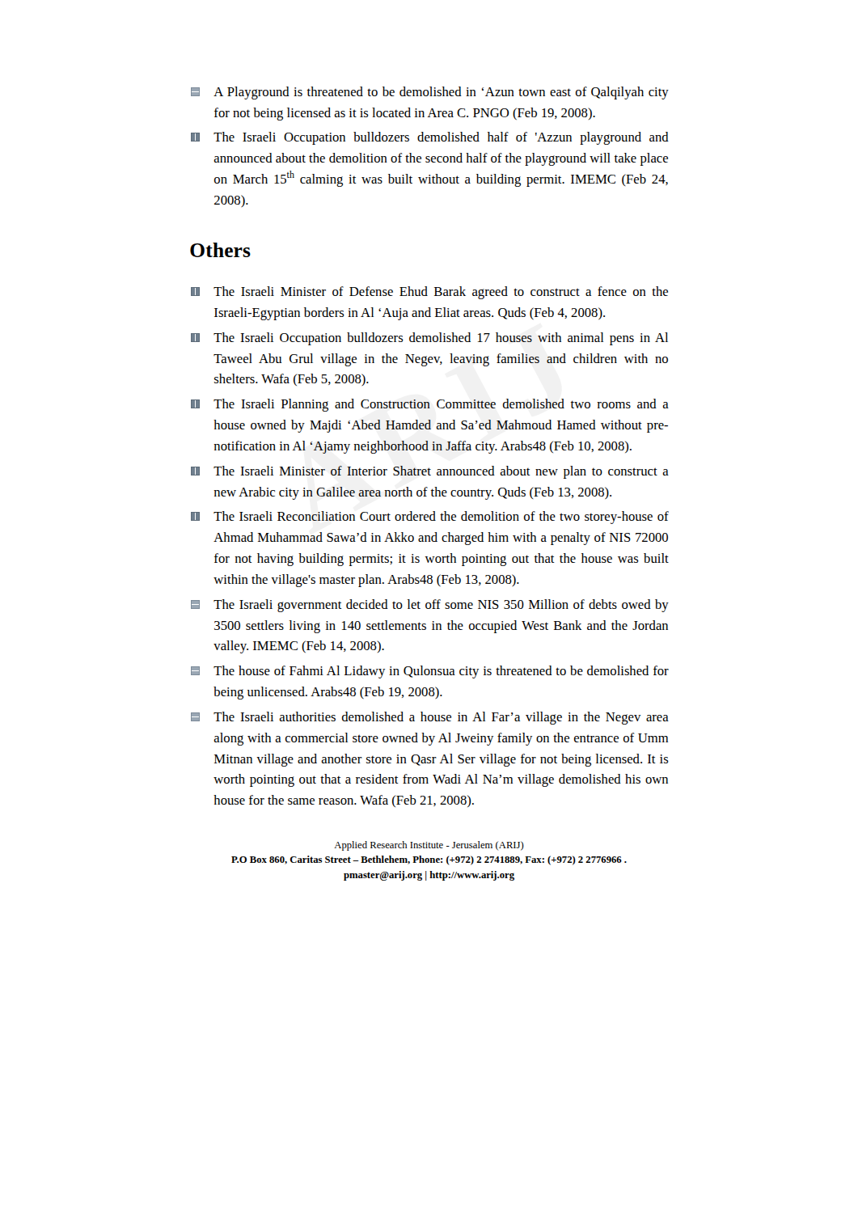ARIJ
A Playground is threatened to be demolished in ‘Azun town east of Qalqilyah city for not being licensed as it is located in Area C. PNGO (Feb 19, 2008).
The Israeli Occupation bulldozers demolished half of 'Azzun playground and announced about the demolition of the second half of the playground will take place on March 15th calming it was built without a building permit. IMEMC (Feb 24, 2008).
Others
The Israeli Minister of Defense Ehud Barak agreed to construct a fence on the Israeli-Egyptian borders in Al ‘Auja and Eliat areas. Quds (Feb 4, 2008).
The Israeli Occupation bulldozers demolished 17 houses with animal pens in Al Taweel Abu Grul village in the Negev, leaving families and children with no shelters. Wafa (Feb 5, 2008).
The Israeli Planning and Construction Committee demolished two rooms and a house owned by Majdi ‘Abed Hamded and Sa’ed Mahmoud Hamed without pre-notification in Al ‘Ajamy neighborhood in Jaffa city. Arabs48 (Feb 10, 2008).
The Israeli Minister of Interior Shatret announced about new plan to construct a new Arabic city in Galilee area north of the country. Quds (Feb 13, 2008).
The Israeli Reconciliation Court ordered the demolition of the two storey-house of Ahmad Muhammad Sawa’d in Akko and charged him with a penalty of NIS 72000 for not having building permits; it is worth pointing out that the house was built within the village's master plan. Arabs48 (Feb 13, 2008).
The Israeli government decided to let off some NIS 350 Million of debts owed by 3500 settlers living in 140 settlements in the occupied West Bank and the Jordan valley. IMEMC (Feb 14, 2008).
The house of Fahmi Al Lidawy in Qulonsua city is threatened to be demolished for being unlicensed. Arabs48 (Feb 19, 2008).
The Israeli authorities demolished a house in Al Far’a village in the Negev area along with a commercial store owned by Al Jweiny family on the entrance of Umm Mitnan village and another store in Qasr Al Ser village for not being licensed. It is worth pointing out that a resident from Wadi Al Na’m village demolished his own house for the same reason. Wafa (Feb 21, 2008).
Applied Research Institute - Jerusalem (ARIJ)
P.O Box 860, Caritas Street – Bethlehem, Phone: (+972) 2 2741889, Fax: (+972) 2 2776966 .
pmaster@arij.org | http://www.arij.org